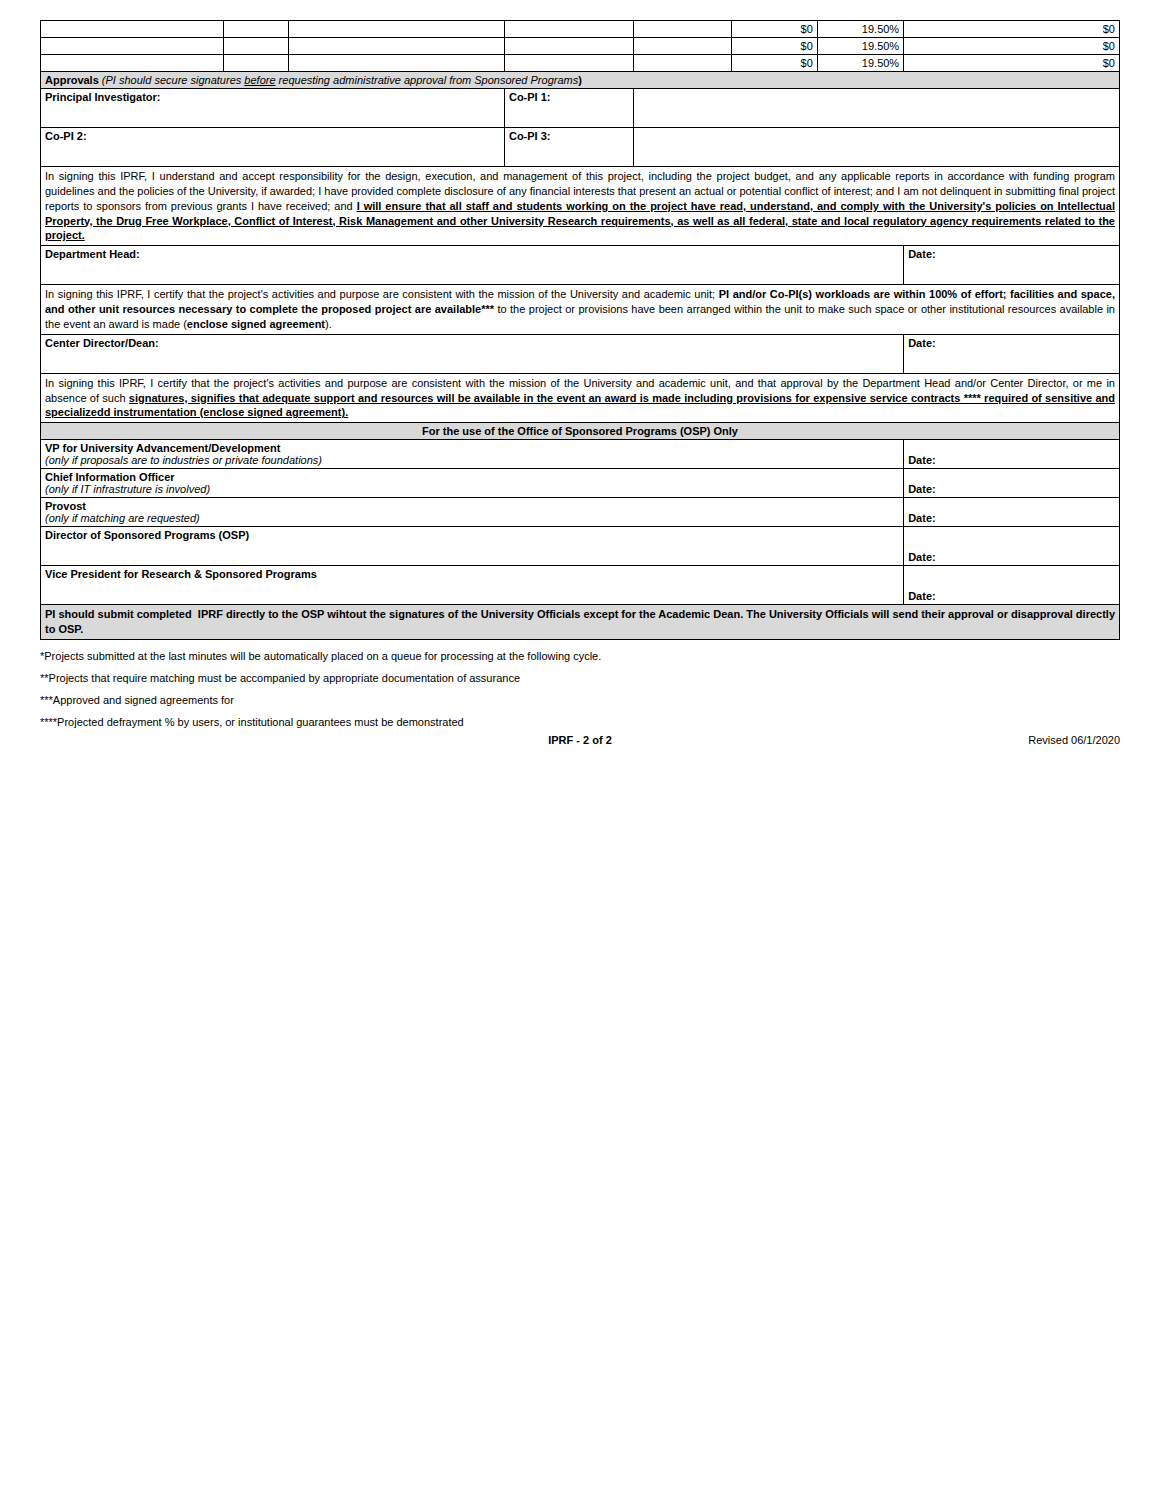| | | | | | $0 | 19.50% | $0 |
| | | | | | $0 | 19.50% | $0 |
| | | | | | $0 | 19.50% | $0 |
| Approvals (PI should secure signatures before requesting administrative approval from Sponsored Programs ) |
| Principal Investigator: | Co-PI 1: | |
| Co-PI 2: | Co-PI 3: | |
| In signing this IPRF, I understand and accept responsibility for the design, execution, and management of this project, including the project budget, and any applicable reports in accordance with funding program guidelines and the policies of the University, if awarded; I have provided complete disclosure of any financial interests that present an actual or potential conflict of interest; and I am not delinquent in submitting final project reports to sponsors from previous grants I have received; and I will ensure that all staff and students working on the project have read, understand, and comply with the University's policies on Intellectual Property, the Drug Free Workplace, Conflict of Interest, Risk Management and other University Research requirements, as well as all federal, state and local regulatory agency requirements related to the project. |
| Department Head: | Date: |
| In signing this IPRF, I certify that the project's activities and purpose are consistent with the mission of the University and academic unit; PI and/or Co-PI(s) workloads are within 100% of effort; facilities and space, and other unit resources necessary to complete the proposed project are available*** to the project or provisions have been arranged within the unit to make such space or other institutional resources available in the event an award is made ( enclose signed agreement ). |
| Center Director/Dean: | Date: |
| In signing this IPRF, I certify that the project's activities and purpose are consistent with the mission of the University and academic unit, and that approval by the Department Head and/or Center Director, or me in absence of such signatures, signifies that adequate support and resources will be available in the event an award is made including provisions for expensive service contracts **** required of sensitive and specializedd instrumentation (enclose signed agreement). |
| For the use of the Office of Sponsored Programs (OSP) Only |
| VP for University Advancement/Development (only if proposals are to industries or private foundations) | Date: |
| Chief Information Officer (only if IT infrastruture is involved) | Date: |
| Provost (only if matching are requested) | Date: |
| Director of Sponsored Programs (OSP) | Date: |
| Vice President for Research & Sponsored Programs | Date: |
| PI should submit completed IPRF directly to the OSP wihtout the signatures of the University Officials except for the Academic Dean. The University Officials will send their approval or disapproval directly to OSP. |
*Projects submitted at the last minutes will be automatically placed on a queue for processing at the following cycle.
**Projects that require matching must be accompanied by appropriate documentation of assurance
***Approved and signed agreements for
****Projected defrayment % by users, or institutional guarantees must be demonstrated
IPRF - 2 of 2
Revised 06/1/2020